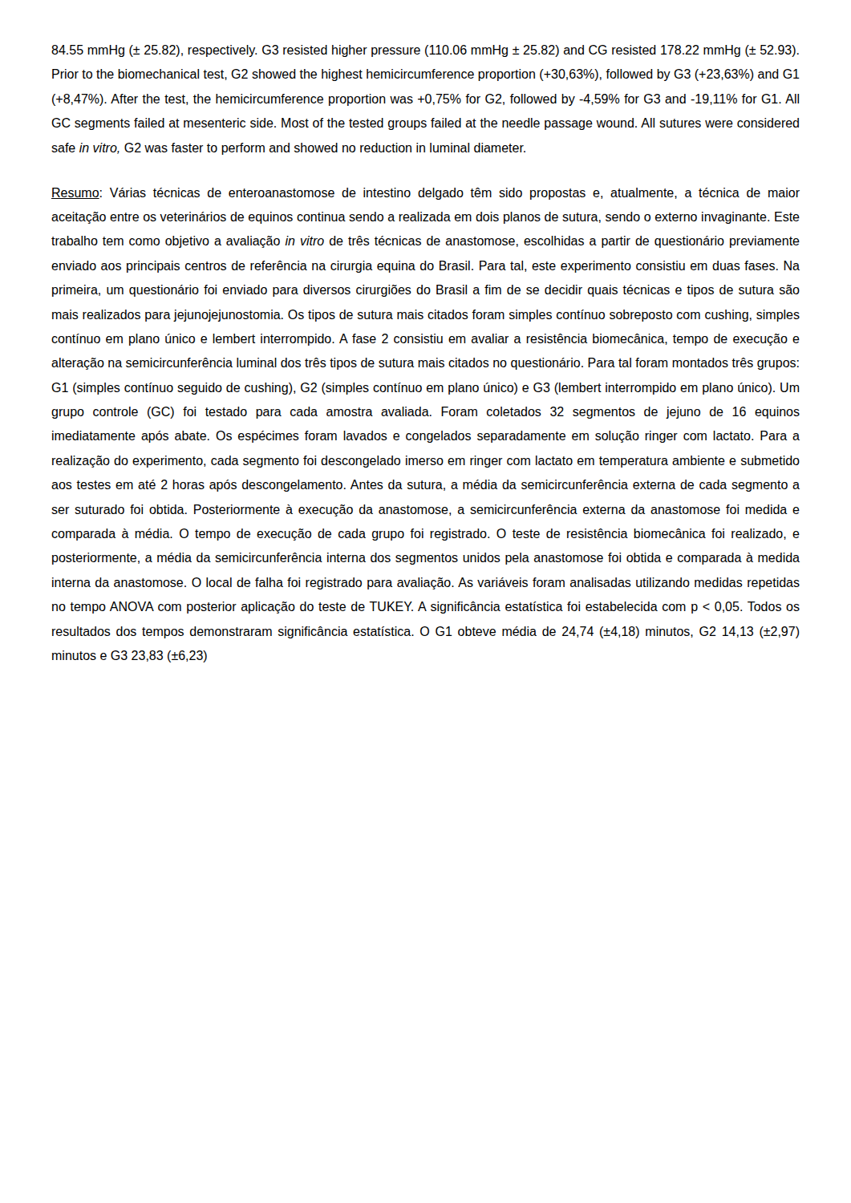84.55 mmHg (± 25.82), respectively. G3 resisted higher pressure (110.06 mmHg ± 25.82) and CG resisted 178.22 mmHg (± 52.93). Prior to the biomechanical test, G2 showed the highest hemicircumference proportion (+30,63%), followed by G3 (+23,63%) and G1 (+8,47%). After the test, the hemicircumference proportion was +0,75% for G2, followed by -4,59% for G3 and -19,11% for G1. All GC segments failed at mesenteric side. Most of the tested groups failed at the needle passage wound. All sutures were considered safe in vitro, G2 was faster to perform and showed no reduction in luminal diameter.
Resumo: Várias técnicas de enteroanastomose de intestino delgado têm sido propostas e, atualmente, a técnica de maior aceitação entre os veterinários de equinos continua sendo a realizada em dois planos de sutura, sendo o externo invaginante. Este trabalho tem como objetivo a avaliação in vitro de três técnicas de anastomose, escolhidas a partir de questionário previamente enviado aos principais centros de referência na cirurgia equina do Brasil. Para tal, este experimento consistiu em duas fases. Na primeira, um questionário foi enviado para diversos cirurgiões do Brasil a fim de se decidir quais técnicas e tipos de sutura são mais realizados para jejunojejunostomia. Os tipos de sutura mais citados foram simples contínuo sobreposto com cushing, simples contínuo em plano único e lembert interrompido. A fase 2 consistiu em avaliar a resistência biomecânica, tempo de execução e alteração na semicircunferência luminal dos três tipos de sutura mais citados no questionário. Para tal foram montados três grupos: G1 (simples contínuo seguido de cushing), G2 (simples contínuo em plano único) e G3 (lembert interrompido em plano único). Um grupo controle (GC) foi testado para cada amostra avaliada. Foram coletados 32 segmentos de jejuno de 16 equinos imediatamente após abate. Os espécimes foram lavados e congelados separadamente em solução ringer com lactato. Para a realização do experimento, cada segmento foi descongelado imerso em ringer com lactato em temperatura ambiente e submetido aos testes em até 2 horas após descongelamento. Antes da sutura, a média da semicircunferência externa de cada segmento a ser suturado foi obtida. Posteriormente à execução da anastomose, a semicircunferência externa da anastomose foi medida e comparada à média. O tempo de execução de cada grupo foi registrado. O teste de resistência biomecânica foi realizado, e posteriormente, a média da semicircunferência interna dos segmentos unidos pela anastomose foi obtida e comparada à medida interna da anastomose. O local de falha foi registrado para avaliação. As variáveis foram analisadas utilizando medidas repetidas no tempo ANOVA com posterior aplicação do teste de TUKEY. A significância estatística foi estabelecida com p < 0,05. Todos os resultados dos tempos demonstraram significância estatística. O G1 obteve média de 24,74 (±4,18) minutos, G2 14,13 (±2,97) minutos e G3 23,83 (±6,23)